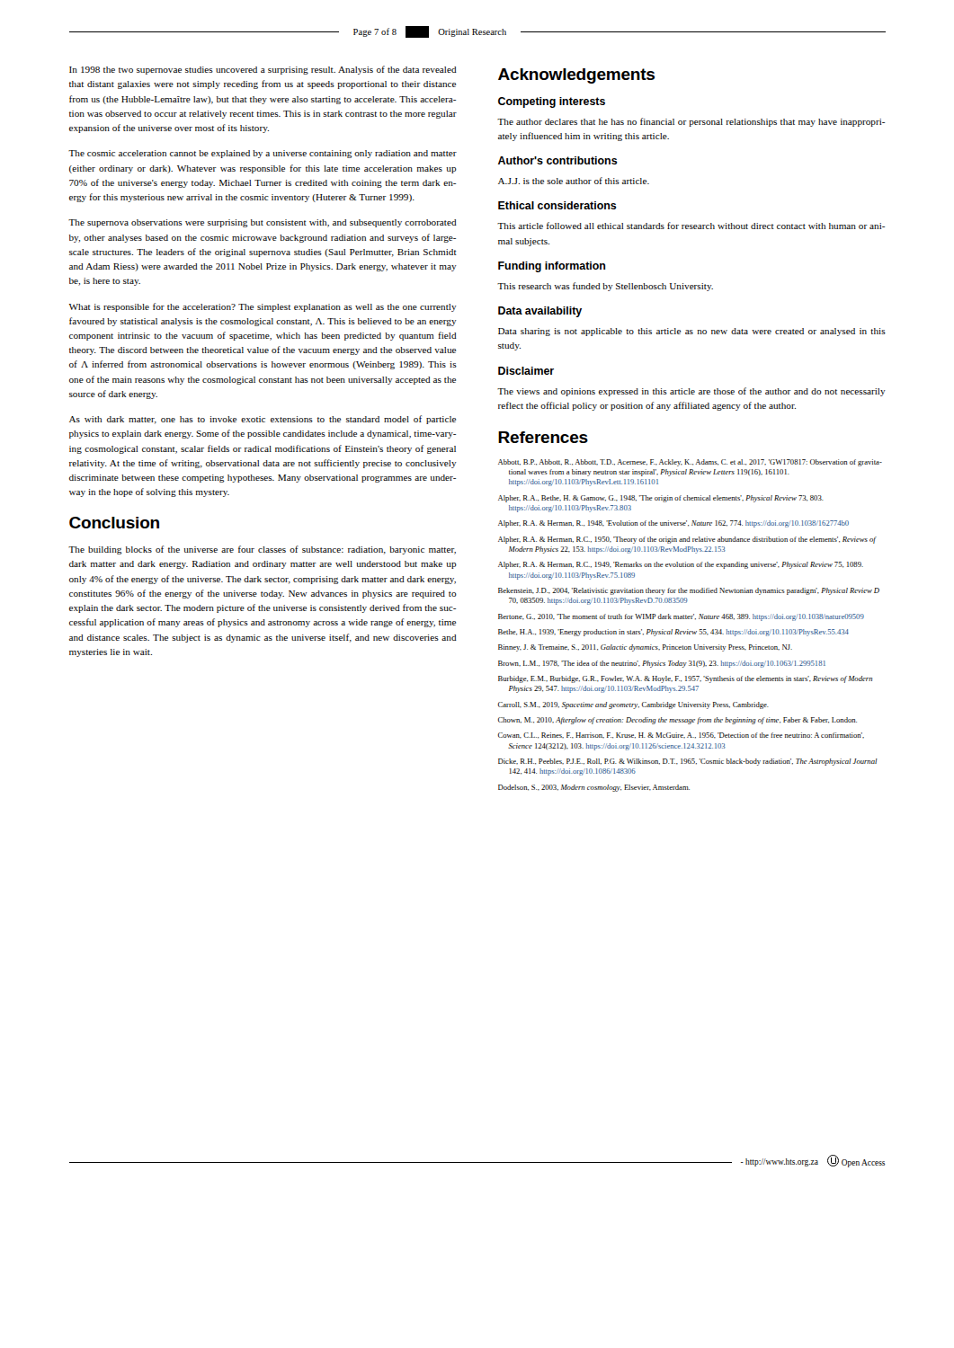Page 7 of 8
Original Research
In 1998 the two supernovae studies uncovered a surprising result. Analysis of the data revealed that distant galaxies were not simply receding from us at speeds proportional to their distance from us (the Hubble-Lemaître law), but that they were also starting to accelerate. This acceleration was observed to occur at relatively recent times. This is in stark contrast to the more regular expansion of the universe over most of its history.
The cosmic acceleration cannot be explained by a universe containing only radiation and matter (either ordinary or dark). Whatever was responsible for this late time acceleration makes up 70% of the universe's energy today. Michael Turner is credited with coining the term dark energy for this mysterious new arrival in the cosmic inventory (Huterer & Turner 1999).
The supernova observations were surprising but consistent with, and subsequently corroborated by, other analyses based on the cosmic microwave background radiation and surveys of large-scale structures. The leaders of the original supernova studies (Saul Perlmutter, Brian Schmidt and Adam Riess) were awarded the 2011 Nobel Prize in Physics. Dark energy, whatever it may be, is here to stay.
What is responsible for the acceleration? The simplest explanation as well as the one currently favoured by statistical analysis is the cosmological constant, Λ. This is believed to be an energy component intrinsic to the vacuum of spacetime, which has been predicted by quantum field theory. The discord between the theoretical value of the vacuum energy and the observed value of Λ inferred from astronomical observations is however enormous (Weinberg 1989). This is one of the main reasons why the cosmological constant has not been universally accepted as the source of dark energy.
As with dark matter, one has to invoke exotic extensions to the standard model of particle physics to explain dark energy. Some of the possible candidates include a dynamical, time-varying cosmological constant, scalar fields or radical modifications of Einstein's theory of general relativity. At the time of writing, observational data are not sufficiently precise to conclusively discriminate between these competing hypotheses. Many observational programmes are underway in the hope of solving this mystery.
Conclusion
The building blocks of the universe are four classes of substance: radiation, baryonic matter, dark matter and dark energy. Radiation and ordinary matter are well understood but make up only 4% of the energy of the universe. The dark sector, comprising dark matter and dark energy, constitutes 96% of the energy of the universe today. New advances in physics are required to explain the dark sector. The modern picture of the universe is consistently derived from the successful application of many areas of physics and astronomy across a wide range of energy, time and distance scales. The subject is as dynamic as the universe itself, and new discoveries and mysteries lie in wait.
Acknowledgements
Competing interests
The author declares that he has no financial or personal relationships that may have inappropriately influenced him in writing this article.
Author's contributions
A.J.J. is the sole author of this article.
Ethical considerations
This article followed all ethical standards for research without direct contact with human or animal subjects.
Funding information
This research was funded by Stellenbosch University.
Data availability
Data sharing is not applicable to this article as no new data were created or analysed in this study.
Disclaimer
The views and opinions expressed in this article are those of the author and do not necessarily reflect the official policy or position of any affiliated agency of the author.
References
Abbott, B.P., Abbott, R., Abbott, T.D., Acernese, F., Ackley, K., Adams, C. et al., 2017, 'GW170817: Observation of gravitational waves from a binary neutron star inspiral', Physical Review Letters 119(16), 161101. https://doi.org/10.1103/PhysRevLett.119.161101
Alpher, R.A., Bethe, H. & Gamow, G., 1948, 'The origin of chemical elements', Physical Review 73, 803. https://doi.org/10.1103/PhysRev.73.803
Alpher, R.A. & Herman, R., 1948, 'Evolution of the universe', Nature 162, 774. https://doi.org/10.1038/162774b0
Alpher, R.A. & Herman, R.C., 1950, 'Theory of the origin and relative abundance distribution of the elements', Reviews of Modern Physics 22, 153. https://doi.org/10.1103/RevModPhys.22.153
Alpher, R.A. & Herman, R.C., 1949, 'Remarks on the evolution of the expanding universe', Physical Review 75, 1089. https://doi.org/10.1103/PhysRev.75.1089
Bekenstein, J.D., 2004, 'Relativistic gravitation theory for the modified Newtonian dynamics paradigm', Physical Review D 70, 083509. https://doi.org/10.1103/PhysRevD.70.083509
Bertone, G., 2010, 'The moment of truth for WIMP dark matter', Nature 468, 389. https://doi.org/10.1038/nature09509
Bethe, H.A., 1939, 'Energy production in stars', Physical Review 55, 434. https://doi.org/10.1103/PhysRev.55.434
Binney, J. & Tremaine, S., 2011, Galactic dynamics, Princeton University Press, Princeton, NJ.
Brown, L.M., 1978, 'The idea of the neutrino', Physics Today 31(9), 23. https://doi.org/10.1063/1.2995181
Burbidge, E.M., Burbidge, G.R., Fowler, W.A. & Hoyle, F., 1957, 'Synthesis of the elements in stars', Reviews of Modern Physics 29, 547. https://doi.org/10.1103/RevModPhys.29.547
Carroll, S.M., 2019, Spacetime and geometry, Cambridge University Press, Cambridge.
Chown, M., 2010, Afterglow of creation: Decoding the message from the beginning of time, Faber & Faber, London.
Cowan, C.L., Reines, F., Harrison, F., Kruse, H. & McGuire, A., 1956, 'Detection of the free neutrino: A confirmation', Science 124(3212), 103. https://doi.org/10.1126/science.124.3212.103
Dicke, R.H., Peebles, P.J.E., Roll, P.G. & Wilkinson, D.T., 1965, 'Cosmic black-body radiation', The Astrophysical Journal 142, 414. https://doi.org/10.1086/148306
Dodelson, S., 2003, Modern cosmology, Elsevier, Amsterdam.
- http://www.hts.org.za
Open Access